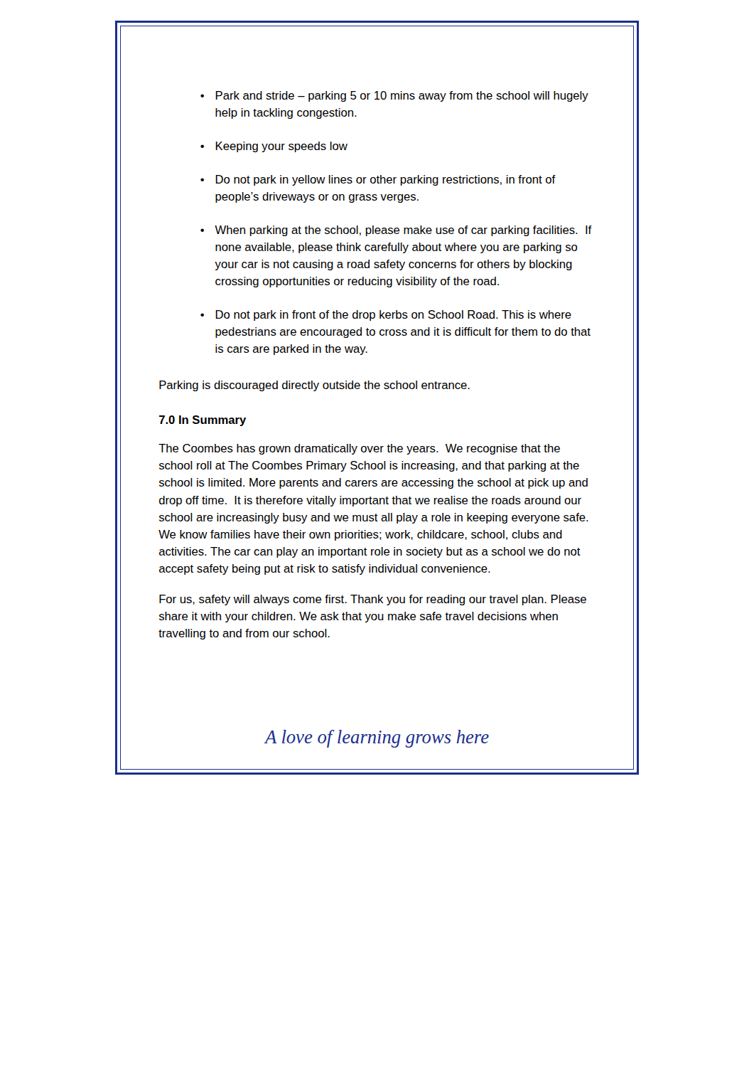Park and stride – parking 5 or 10 mins away from the school will hugely help in tackling congestion.
Keeping your speeds low
Do not park in yellow lines or other parking restrictions, in front of people’s driveways or on grass verges.
When parking at the school, please make use of car parking facilities. If none available, please think carefully about where you are parking so your car is not causing a road safety concerns for others by blocking crossing opportunities or reducing visibility of the road.
Do not park in front of the drop kerbs on School Road. This is where pedestrians are encouraged to cross and it is difficult for them to do that is cars are parked in the way.
Parking is discouraged directly outside the school entrance.
7.0 In Summary
The Coombes has grown dramatically over the years. We recognise that the school roll at The Coombes Primary School is increasing, and that parking at the school is limited. More parents and carers are accessing the school at pick up and drop off time. It is therefore vitally important that we realise the roads around our school are increasingly busy and we must all play a role in keeping everyone safe. We know families have their own priorities; work, childcare, school, clubs and activities. The car can play an important role in society but as a school we do not accept safety being put at risk to satisfy individual convenience.
For us, safety will always come first. Thank you for reading our travel plan. Please share it with your children. We ask that you make safe travel decisions when travelling to and from our school.
A love of learning grows here